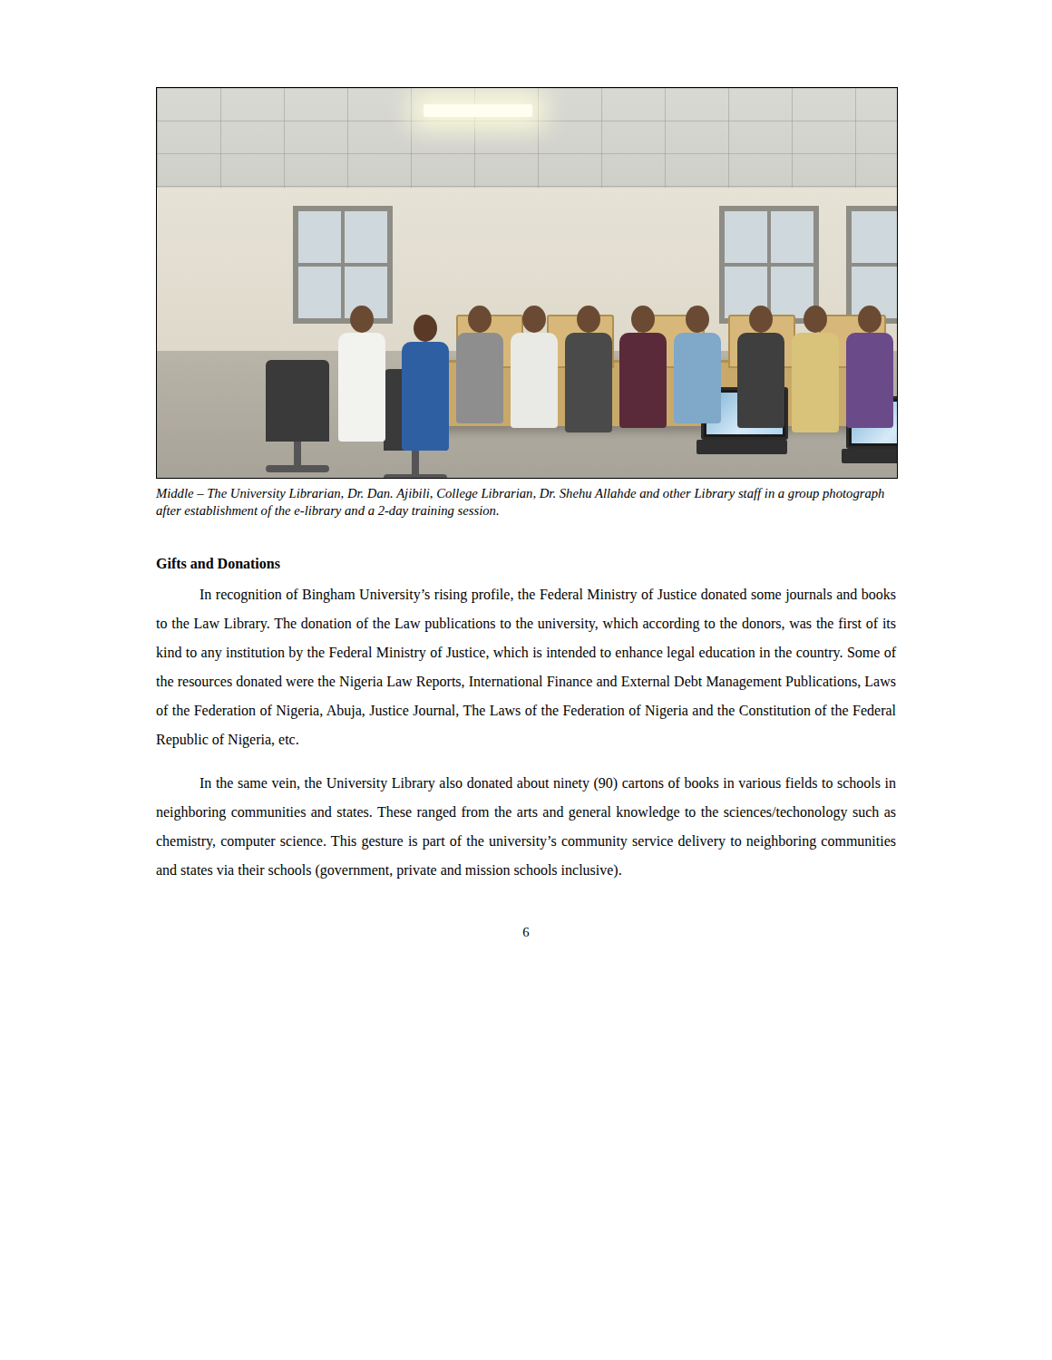Middle – The University Librarian, Dr. Dan. Ajibili, College Librarian, Dr. Shehu Allahde and other Library staff in a group photograph after establishment of the e-library and a 2-day training session.
Gifts and Donations
In recognition of Bingham University’s rising profile, the Federal Ministry of Justice donated some journals and books to the Law Library. The donation of the Law publications to the university, which according to the donors, was the first of its kind to any institution by the Federal Ministry of Justice, which is intended to enhance legal education in the country. Some of the resources donated were the Nigeria Law Reports, International Finance and External Debt Management Publications, Laws of the Federation of Nigeria, Abuja, Justice Journal, The Laws of the Federation of Nigeria and the Constitution of the Federal Republic of Nigeria, etc.
In the same vein, the University Library also donated about ninety (90) cartons of books in various fields to schools in neighboring communities and states. These ranged from the arts and general knowledge to the sciences/techonology such as chemistry, computer science. This gesture is part of the university’s community service delivery to neighboring communities and states via their schools (government, private and mission schools inclusive).
6